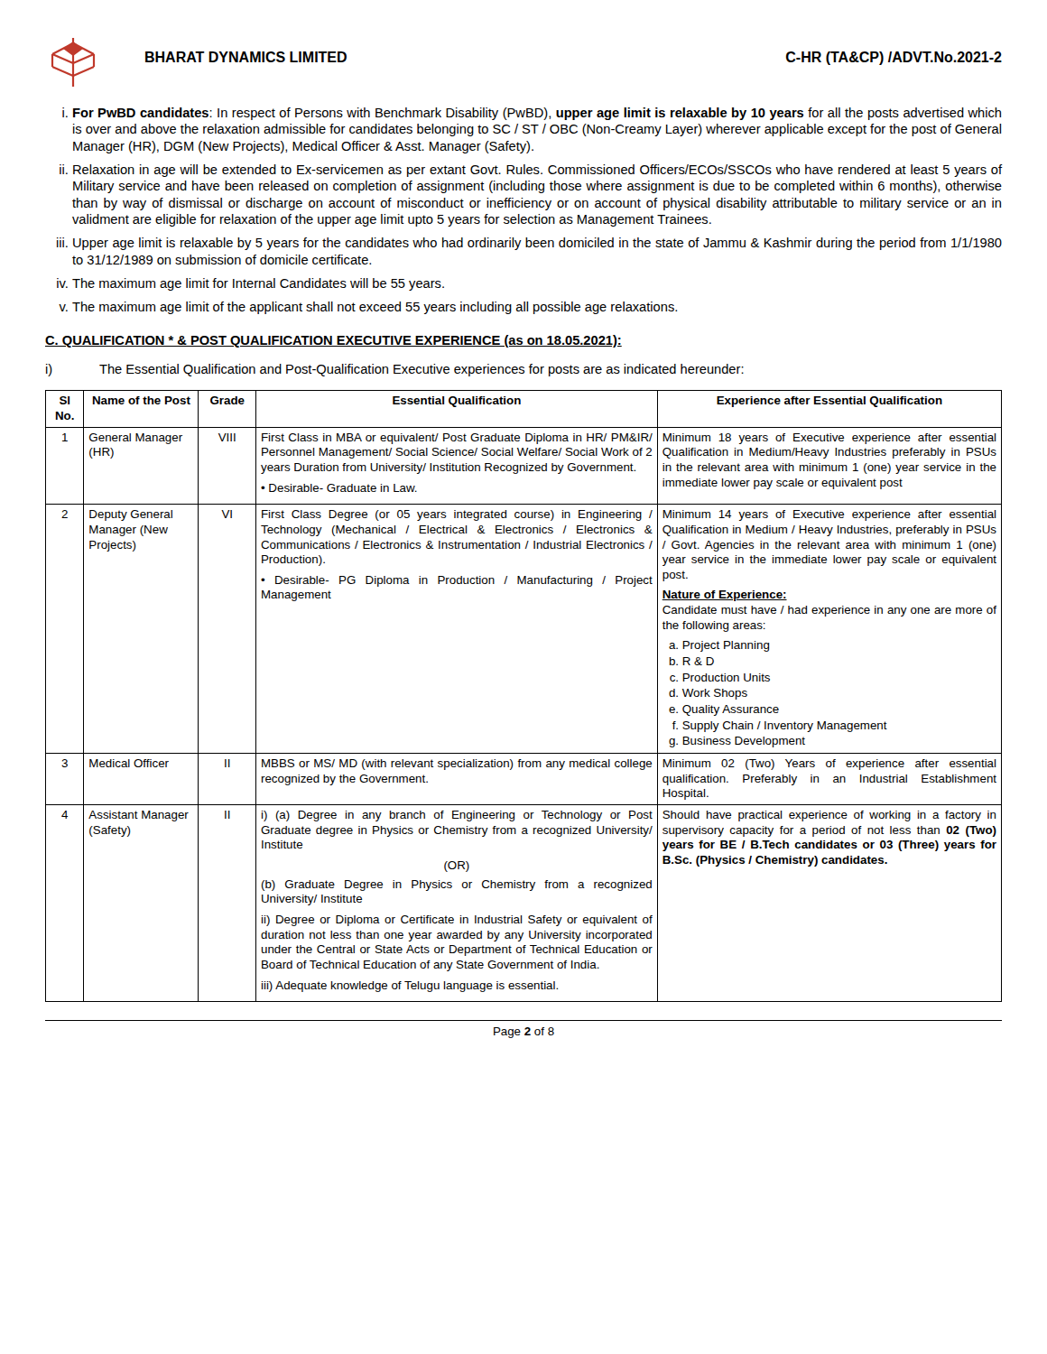BHARAT DYNAMICS LIMITED C-HR (TA&CP) /ADVT.No.2021-2
For PwBD candidates: In respect of Persons with Benchmark Disability (PwBD), upper age limit is relaxable by 10 years for all the posts advertised which is over and above the relaxation admissible for candidates belonging to SC / ST / OBC (Non-Creamy Layer) wherever applicable except for the post of General Manager (HR), DGM (New Projects), Medical Officer & Asst. Manager (Safety).
Relaxation in age will be extended to Ex-servicemen as per extant Govt. Rules. Commissioned Officers/ECOs/SSCOs who have rendered at least 5 years of Military service and have been released on completion of assignment (including those where assignment is due to be completed within 6 months), otherwise than by way of dismissal or discharge on account of misconduct or inefficiency or on account of physical disability attributable to military service or an in validment are eligible for relaxation of the upper age limit upto 5 years for selection as Management Trainees.
Upper age limit is relaxable by 5 years for the candidates who had ordinarily been domiciled in the state of Jammu & Kashmir during the period from 1/1/1980 to 31/12/1989 on submission of domicile certificate.
The maximum age limit for Internal Candidates will be 55 years.
The maximum age limit of the applicant shall not exceed 55 years including all possible age relaxations.
C. QUALIFICATION * & POST QUALIFICATION EXECUTIVE EXPERIENCE (as on 18.05.2021):
i) The Essential Qualification and Post-Qualification Executive experiences for posts are as indicated hereunder:
| Sl No. | Name of the Post | Grade | Essential Qualification | Experience after Essential Qualification |
| --- | --- | --- | --- | --- |
| 1 | General Manager (HR) | VIII | First Class in MBA or equivalent/ Post Graduate Diploma in HR/ PM&IR/ Personnel Management/ Social Science/ Social Welfare/ Social Work of 2 years Duration from University/ Institution Recognized by Government. • Desirable- Graduate in Law. | Minimum 18 years of Executive experience after essential Qualification in Medium/Heavy Industries preferably in PSUs in the relevant area with minimum 1 (one) year service in the immediate lower pay scale or equivalent post |
| 2 | Deputy General Manager (New Projects) | VI | First Class Degree (or 05 years integrated course) in Engineering / Technology (Mechanical / Electrical & Electronics / Electronics & Communications / Electronics & Instrumentation / Industrial Electronics / Production). • Desirable- PG Diploma in Production / Manufacturing / Project Management | Minimum 14 years of Executive experience after essential Qualification in Medium / Heavy Industries, preferably in PSUs / Govt. Agencies in the relevant area with minimum 1 (one) year service in the immediate lower pay scale or equivalent post. Nature of Experience: Candidate must have / had experience in any one are more of the following areas: Project Planning R & D Production Units Work Shops Quality Assurance Supply Chain / Inventory Management Business Development |
| 3 | Medical Officer | II | MBBS or MS/ MD (with relevant specialization) from any medical college recognized by the Government. | Minimum 02 (Two) Years of experience after essential qualification. Preferably in an Industrial Establishment Hospital. |
| 4 | Assistant Manager (Safety) | II | i) (a) Degree in any branch of Engineering or Technology or Post Graduate degree in Physics or Chemistry from a recognized University/ Institute (OR) (b) Graduate Degree in Physics or Chemistry from a recognized University/ Institute ii) Degree or Diploma or Certificate in Industrial Safety or equivalent of duration not less than one year awarded by any University incorporated under the Central or State Acts or Department of Technical Education or Board of Technical Education of any State Government of India. iii) Adequate knowledge of Telugu language is essential. | Should have practical experience of working in a factory in supervisory capacity for a period of not less than 02 (Two) years for BE / B.Tech candidates or 03 (Three) years for B.Sc. (Physics / Chemistry) candidates. |
Page 2 of 8